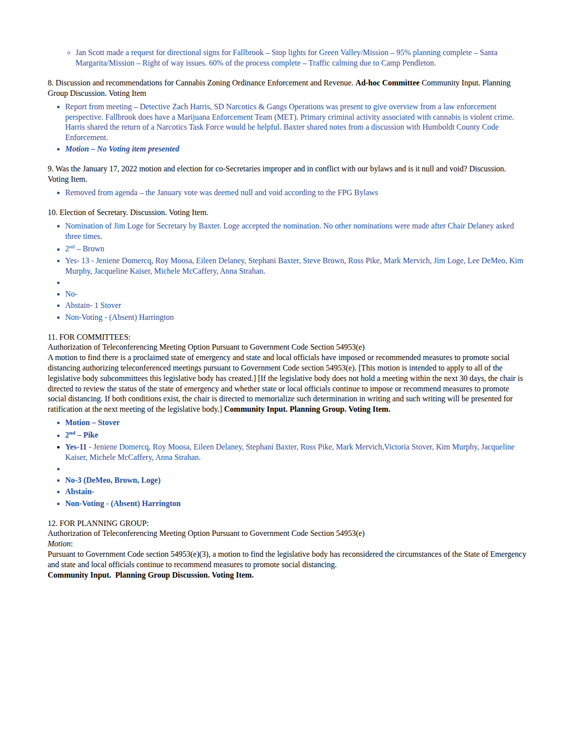Jan Scott made a request for directional signs for Fallbrook – Stop lights for Green Valley/Mission – 95% planning complete – Santa Margarita/Mission – Right of way issues. 60% of the process complete – Traffic calming due to Camp Pendleton.
8. Discussion and recommendations for Cannabis Zoning Ordinance Enforcement and Revenue. Ad-hoc Committee Community Input. Planning Group Discussion. Voting Item
Report from meeting – Detective Zach Harris, SD Narcotics & Gangs Operations was present to give overview from a law enforcement perspective. Fallbrook does have a Marijuana Enforcement Team (MET). Primary criminal activity associated with cannabis is violent crime. Harris shared the return of a Narcotics Task Force would be helpful. Baxter shared notes from a discussion with Humboldt County Code Enforcement.
Motion – No Voting item presented
9. Was the January 17, 2022 motion and election for co-Secretaries improper and in conflict with our bylaws and is it null and void? Discussion. Voting Item.
Removed from agenda – the January vote was deemed null and void according to the FPG Bylaws
10. Election of Secretary. Discussion. Voting Item.
Nomination of Jim Loge for Secretary by Baxter. Loge accepted the nomination. No other nominations were made after Chair Delaney asked three times.
2nd – Brown
Yes- 13 - Jeniene Domercq, Roy Moosa, Eileen Delaney, Stephani Baxter, Steve Brown, Ross Pike, Mark Mervich, Jim Loge, Lee DeMeo, Kim Murphy, Jacqueline Kaiser, Michele McCaffery, Anna Strahan.
No-
Abstain- 1 Stover
Non-Voting - (Absent) Harrington
11. FOR COMMITTEES:
Authorization of Teleconferencing Meeting Option Pursuant to Government Code Section 54953(e)
A motion to find there is a proclaimed state of emergency and state and local officials have imposed or recommended measures to promote social distancing authorizing teleconferenced meetings pursuant to Government Code section 54953(e). [This motion is intended to apply to all of the legislative body subcommittees this legislative body has created.] [If the legislative body does not hold a meeting within the next 30 days, the chair is directed to review the status of the state of emergency and whether state or local officials continue to impose or recommend measures to promote social distancing. If both conditions exist, the chair is directed to memorialize such determination in writing and such writing will be presented for ratification at the next meeting of the legislative body.] Community Input. Planning Group. Voting Item.
Motion – Stover
2nd – Pike
Yes-11 - Jeniene Domercq, Roy Moosa, Eileen Delaney, Stephani Baxter, Ross Pike, Mark Mervich,Victoria Stover, Kim Murphy, Jacqueline Kaiser, Michele McCaffery, Anna Strahan.
No-3 (DeMeo, Brown, Loge)
Abstain-
Non-Voting - (Absent) Harrington
12. FOR PLANNING GROUP:
Authorization of Teleconferencing Meeting Option Pursuant to Government Code Section 54953(e)
Motion:
Pursuant to Government Code section 54953(e)(3), a motion to find the legislative body has reconsidered the circumstances of the State of Emergency and state and local officials continue to recommend measures to promote social distancing.
Community Input. Planning Group Discussion. Voting Item.